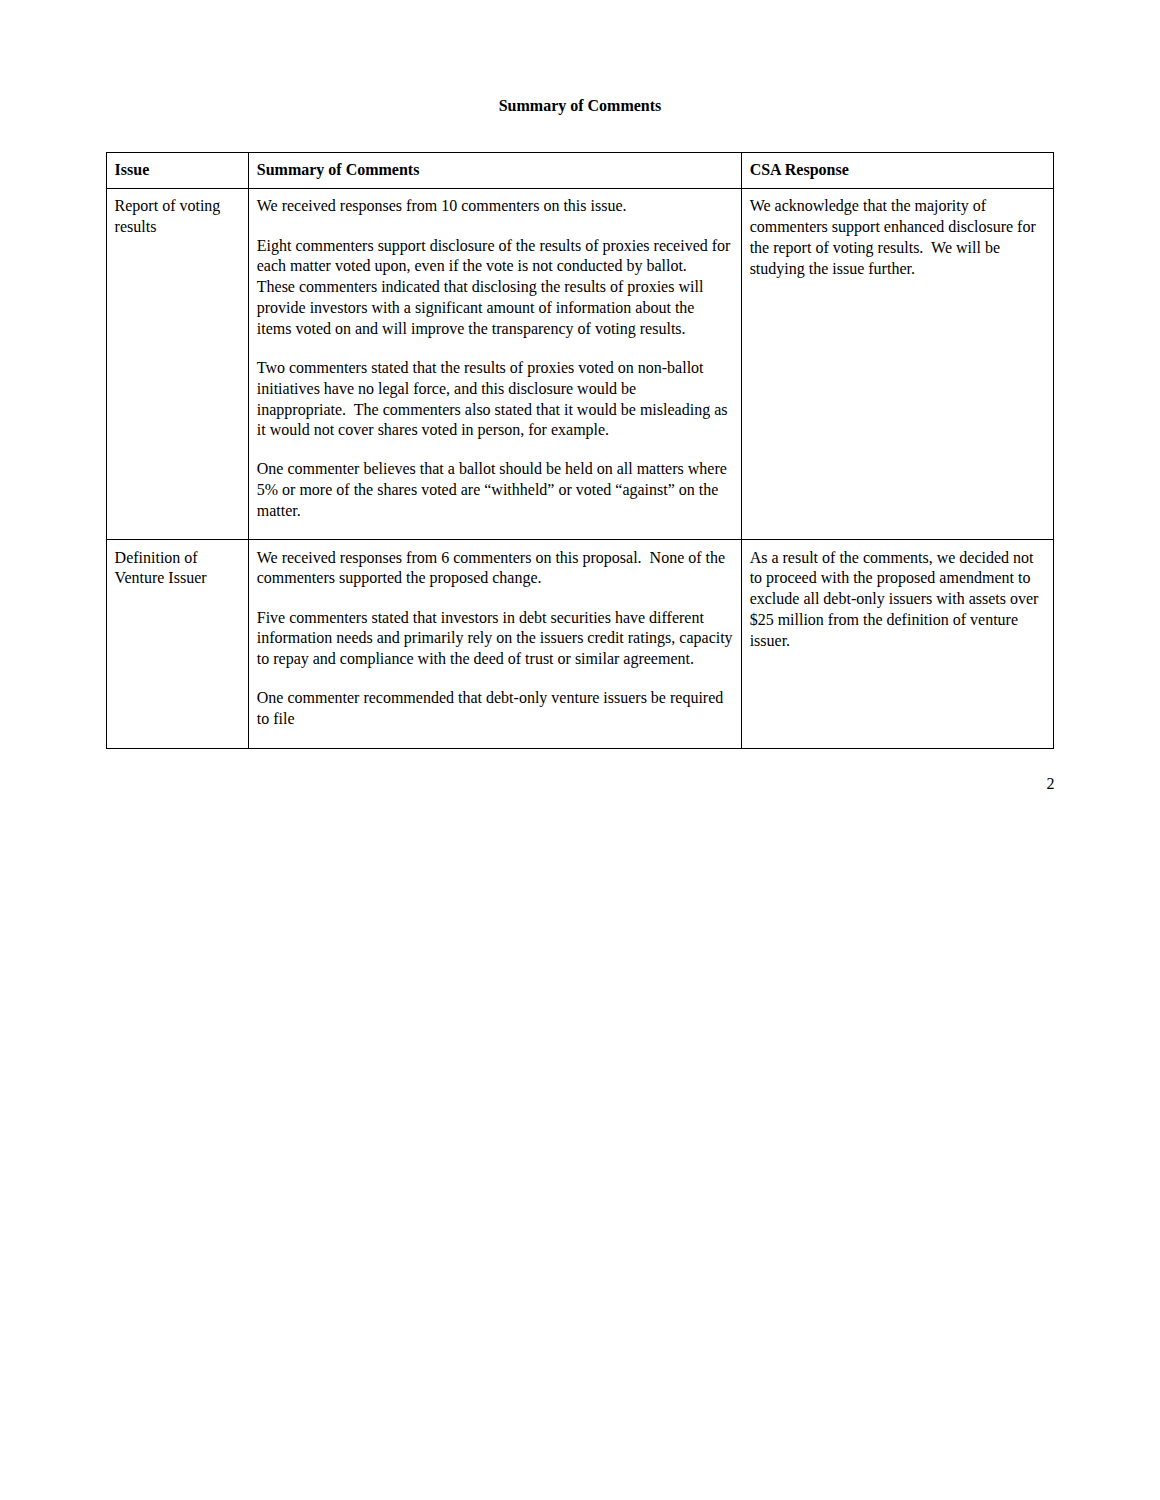Summary of Comments
| Issue | Summary of Comments | CSA Response |
| --- | --- | --- |
| Report of voting results | We received responses from 10 commenters on this issue. Eight commenters support disclosure of the results of proxies received for each matter voted upon, even if the vote is not conducted by ballot. These commenters indicated that disclosing the results of proxies will provide investors with a significant amount of information about the items voted on and will improve the transparency of voting results. Two commenters stated that the results of proxies voted on non-ballot initiatives have no legal force, and this disclosure would be inappropriate. The commenters also stated that it would be misleading as it would not cover shares voted in person, for example. One commenter believes that a ballot should be held on all matters where 5% or more of the shares voted are “withheld” or voted “against” on the matter. | We acknowledge that the majority of commenters support enhanced disclosure for the report of voting results. We will be studying the issue further. |
| Definition of Venture Issuer | We received responses from 6 commenters on this proposal. None of the commenters supported the proposed change. Five commenters stated that investors in debt securities have different information needs and primarily rely on the issuers credit ratings, capacity to repay and compliance with the deed of trust or similar agreement. One commenter recommended that debt-only venture issuers be required to file | As a result of the comments, we decided not to proceed with the proposed amendment to exclude all debt-only issuers with assets over $25 million from the definition of venture issuer. |
2